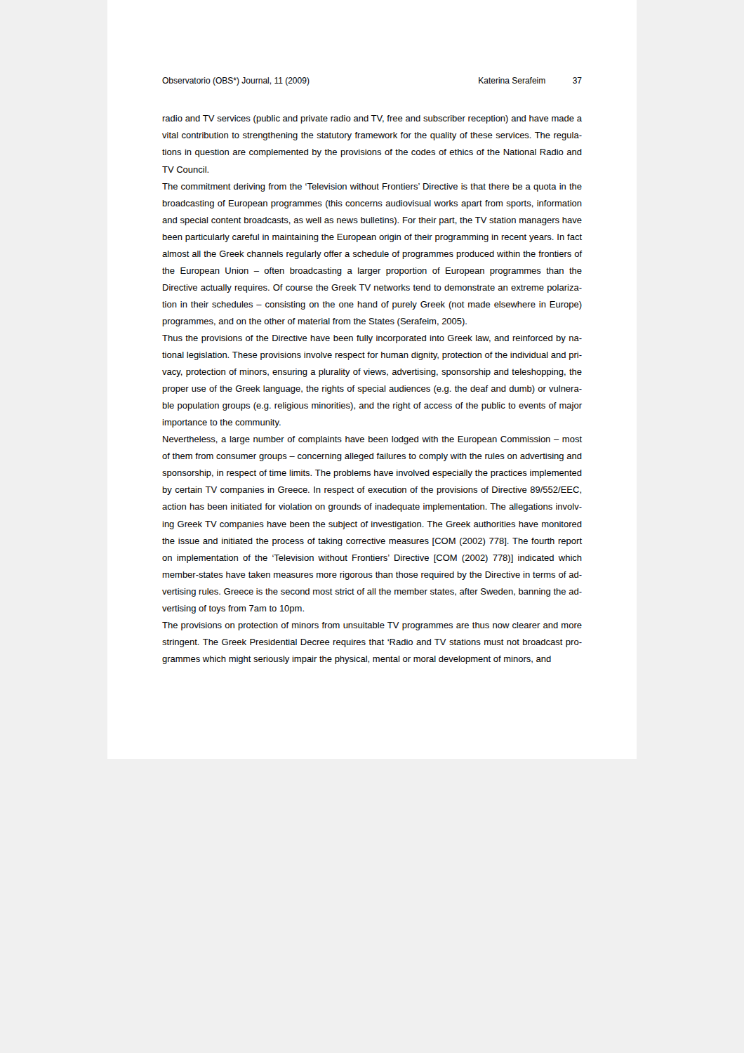Observatorio (OBS*) Journal, 11 (2009) Katerina Serafeim 37
radio and TV services (public and private radio and TV, free and subscriber reception) and have made a vital contribution to strengthening the statutory framework for the quality of these services. The regulations in question are complemented by the provisions of the codes of ethics of the National Radio and TV Council.
The commitment deriving from the ‘Television without Frontiers’ Directive is that there be a quota in the broadcasting of European programmes (this concerns audiovisual works apart from sports, information and special content broadcasts, as well as news bulletins). For their part, the TV station managers have been particularly careful in maintaining the European origin of their programming in recent years. In fact almost all the Greek channels regularly offer a schedule of programmes produced within the frontiers of the European Union – often broadcasting a larger proportion of European programmes than the Directive actually requires. Of course the Greek TV networks tend to demonstrate an extreme polarization in their schedules – consisting on the one hand of purely Greek (not made elsewhere in Europe) programmes, and on the other of material from the States (Serafeim, 2005).
Thus the provisions of the Directive have been fully incorporated into Greek law, and reinforced by national legislation. These provisions involve respect for human dignity, protection of the individual and privacy, protection of minors, ensuring a plurality of views, advertising, sponsorship and teleshopping, the proper use of the Greek language, the rights of special audiences (e.g. the deaf and dumb) or vulnerable population groups (e.g. religious minorities), and the right of access of the public to events of major importance to the community.
Nevertheless, a large number of complaints have been lodged with the European Commission – most of them from consumer groups – concerning alleged failures to comply with the rules on advertising and sponsorship, in respect of time limits. The problems have involved especially the practices implemented by certain TV companies in Greece. In respect of execution of the provisions of Directive 89/552/EEC, action has been initiated for violation on grounds of inadequate implementation. The allegations involving Greek TV companies have been the subject of investigation. The Greek authorities have monitored the issue and initiated the process of taking corrective measures [COM (2002) 778]. The fourth report on implementation of the ‘Television without Frontiers’ Directive [COM (2002) 778)] indicated which member-states have taken measures more rigorous than those required by the Directive in terms of advertising rules. Greece is the second most strict of all the member states, after Sweden, banning the advertising of toys from 7am to 10pm.
The provisions on protection of minors from unsuitable TV programmes are thus now clearer and more stringent. The Greek Presidential Decree requires that ‘Radio and TV stations must not broadcast programmes which might seriously impair the physical, mental or moral development of minors, and